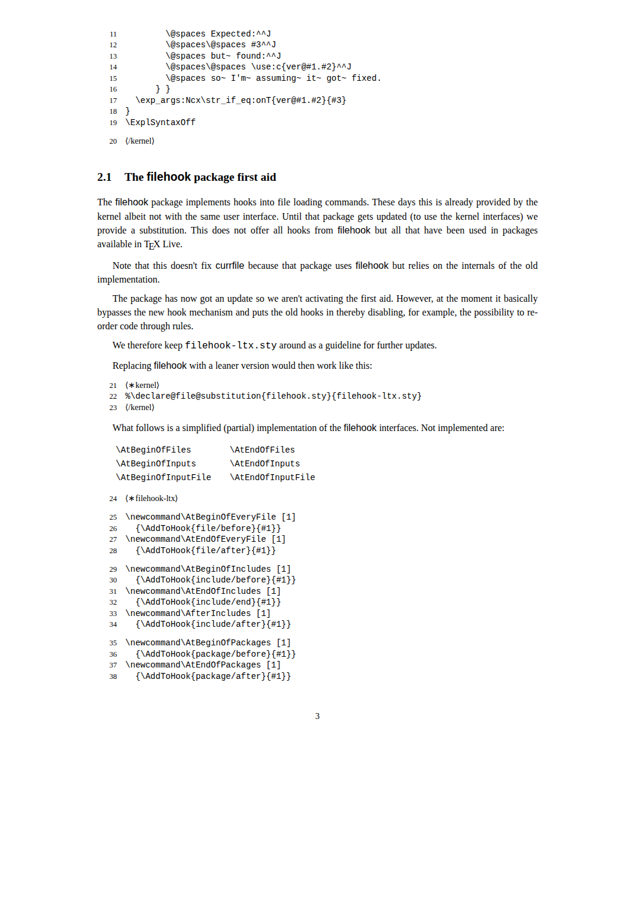11 \@spaces Expected:^^J 12 \@spaces\@spaces #3^^J 13 \@spaces but~ found:^^J 14 \@spaces\@spaces \use:c{ver@#1.#2}^^J 15 \@spaces so~ I'm~ assuming~ it~ got~ fixed. 16 } } 17 \exp_args:Ncx\str_if_eq:onT{ver@#1.#2}{#3} 18} 19\ExplSyntaxOff
20⟨/kernel⟩
2.1 The filehook package first aid
The filehook package implements hooks into file loading commands. These days this is already provided by the kernel albeit not with the same user interface. Until that package gets updated (to use the kernel interfaces) we provide a substitution. This does not offer all hooks from filehook but all that have been used in packages available in TEX Live.
Note that this doesn't fix currfile because that package uses filehook but relies on the internals of the old implementation.
The package has now got an update so we aren't activating the first aid. However, at the moment it basically bypasses the new hook mechanism and puts the old hooks in thereby disabling, for example, the possibility to re-order code through rules.
We therefore keep filehook-ltx.sty around as a guideline for further updates.
Replacing filehook with a leaner version would then work like this:
21⟨∗kernel⟩ 22%\declare@file@substitution{filehook.sty}{filehook-ltx.sty} 23⟨/kernel⟩
What follows is a simplified (partial) implementation of the filehook interfaces. Not implemented are:
| \AtBeginOfFiles | \AtEndOfFiles |
| \AtBeginOfInputs | \AtEndOfInputs |
| \AtBeginOfInputFile | \AtEndOfInputFile |
24⟨∗filehook-ltx⟩
25\newcommand\AtBeginOfEveryFile [1] 26 {\AddToHook{file/before}{#1}} 27\newcommand\AtEndOfEveryFile [1] 28 {\AddToHook{file/after}{#1}}
29\newcommand\AtBeginOfIncludes [1] 30 {\AddToHook{include/before}{#1}} 31\newcommand\AtEndOfIncludes [1] 32 {\AddToHook{include/end}{#1}} 33\newcommand\AfterIncludes [1] 34 {\AddToHook{include/after}{#1}}
35\newcommand\AtBeginOfPackages [1] 36 {\AddToHook{package/before}{#1}} 37\newcommand\AtEndOfPackages [1] 38 {\AddToHook{package/after}{#1}}
3